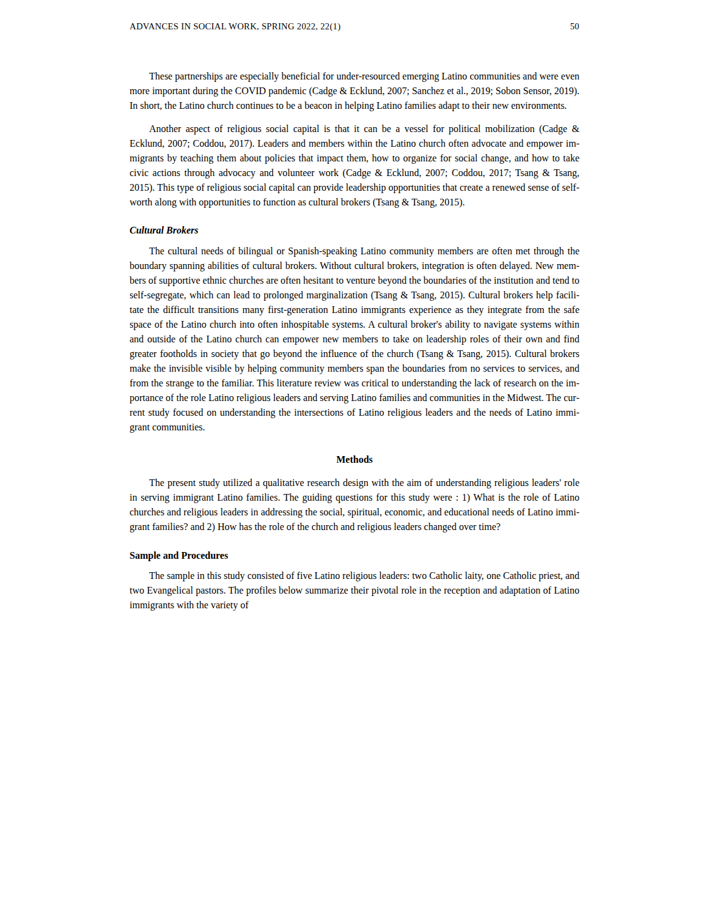Advances in Social Work, Spring 2022, 22(1) 50
These partnerships are especially beneficial for under-resourced emerging Latino communities and were even more important during the COVID pandemic (Cadge & Ecklund, 2007; Sanchez et al., 2019; Sobon Sensor, 2019). In short, the Latino church continues to be a beacon in helping Latino families adapt to their new environments.
Another aspect of religious social capital is that it can be a vessel for political mobilization (Cadge & Ecklund, 2007; Coddou, 2017). Leaders and members within the Latino church often advocate and empower immigrants by teaching them about policies that impact them, how to organize for social change, and how to take civic actions through advocacy and volunteer work (Cadge & Ecklund, 2007; Coddou, 2017; Tsang & Tsang, 2015). This type of religious social capital can provide leadership opportunities that create a renewed sense of self-worth along with opportunities to function as cultural brokers (Tsang & Tsang, 2015).
Cultural Brokers
The cultural needs of bilingual or Spanish-speaking Latino community members are often met through the boundary spanning abilities of cultural brokers. Without cultural brokers, integration is often delayed. New members of supportive ethnic churches are often hesitant to venture beyond the boundaries of the institution and tend to self-segregate, which can lead to prolonged marginalization (Tsang & Tsang, 2015). Cultural brokers help facilitate the difficult transitions many first-generation Latino immigrants experience as they integrate from the safe space of the Latino church into often inhospitable systems. A cultural broker's ability to navigate systems within and outside of the Latino church can empower new members to take on leadership roles of their own and find greater footholds in society that go beyond the influence of the church (Tsang & Tsang, 2015). Cultural brokers make the invisible visible by helping community members span the boundaries from no services to services, and from the strange to the familiar. This literature review was critical to understanding the lack of research on the importance of the role Latino religious leaders and serving Latino families and communities in the Midwest. The current study focused on understanding the intersections of Latino religious leaders and the needs of Latino immigrant communities.
Methods
The present study utilized a qualitative research design with the aim of understanding religious leaders' role in serving immigrant Latino families. The guiding questions for this study were : 1) What is the role of Latino churches and religious leaders in addressing the social, spiritual, economic, and educational needs of Latino immigrant families? and 2) How has the role of the church and religious leaders changed over time?
Sample and Procedures
The sample in this study consisted of five Latino religious leaders: two Catholic laity, one Catholic priest, and two Evangelical pastors. The profiles below summarize their pivotal role in the reception and adaptation of Latino immigrants with the variety of